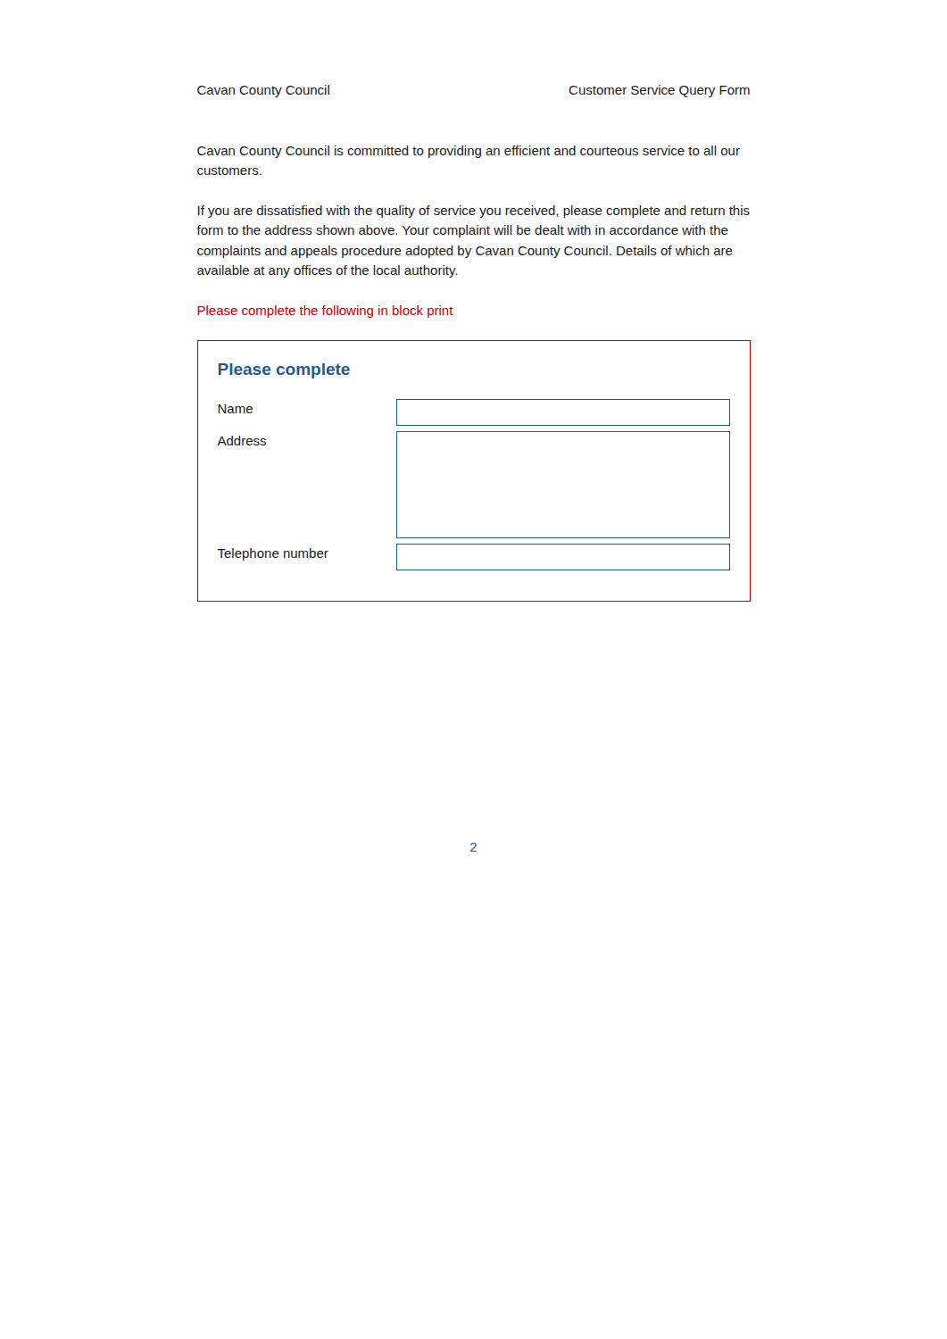Cavan County Council
Customer Service Query Form
Cavan County Council is committed to providing an efficient and courteous service to all our customers.
If you are dissatisfied with the quality of service you received, please complete and return this form to the address shown above. Your complaint will be dealt with in accordance with the complaints and appeals procedure adopted by Cavan County Council. Details of which are available at any offices of the local authority.
Please complete the following in block print
Please complete
| Name | |
| Address | |
| Telephone number | |
2